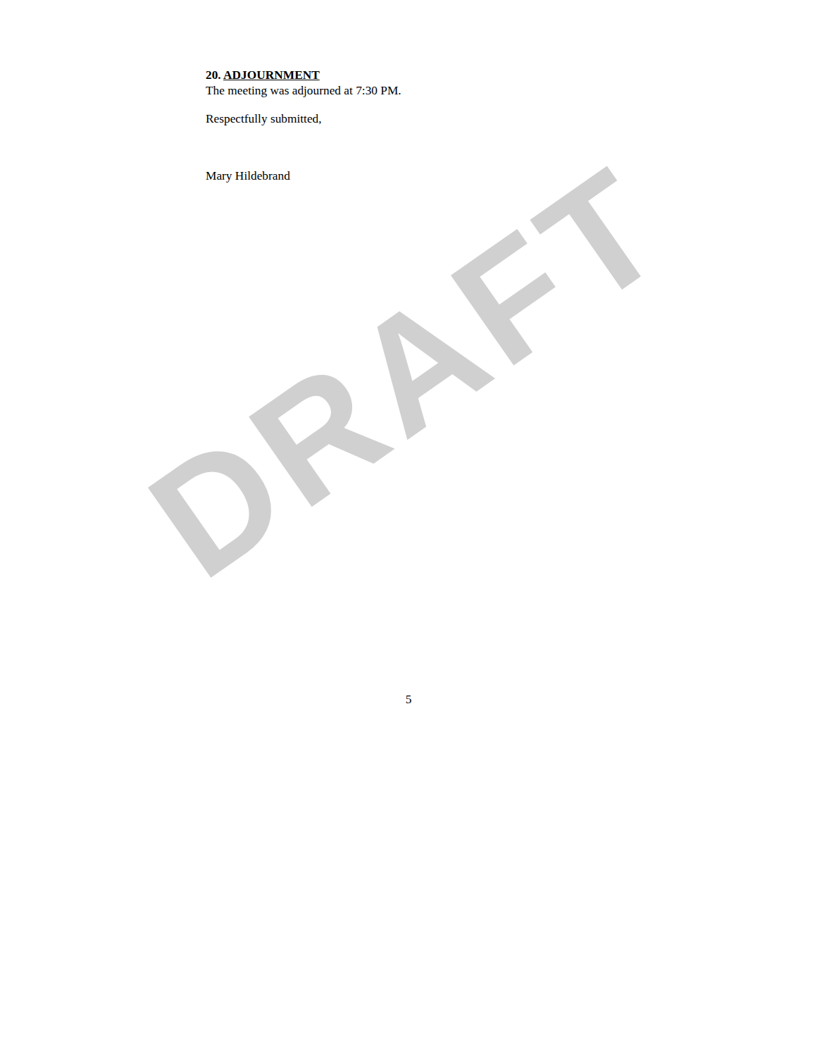DRAFT
20. ADJOURNMENT
The meeting was adjourned at 7:30 PM.
Respectfully submitted,
Mary Hildebrand
5